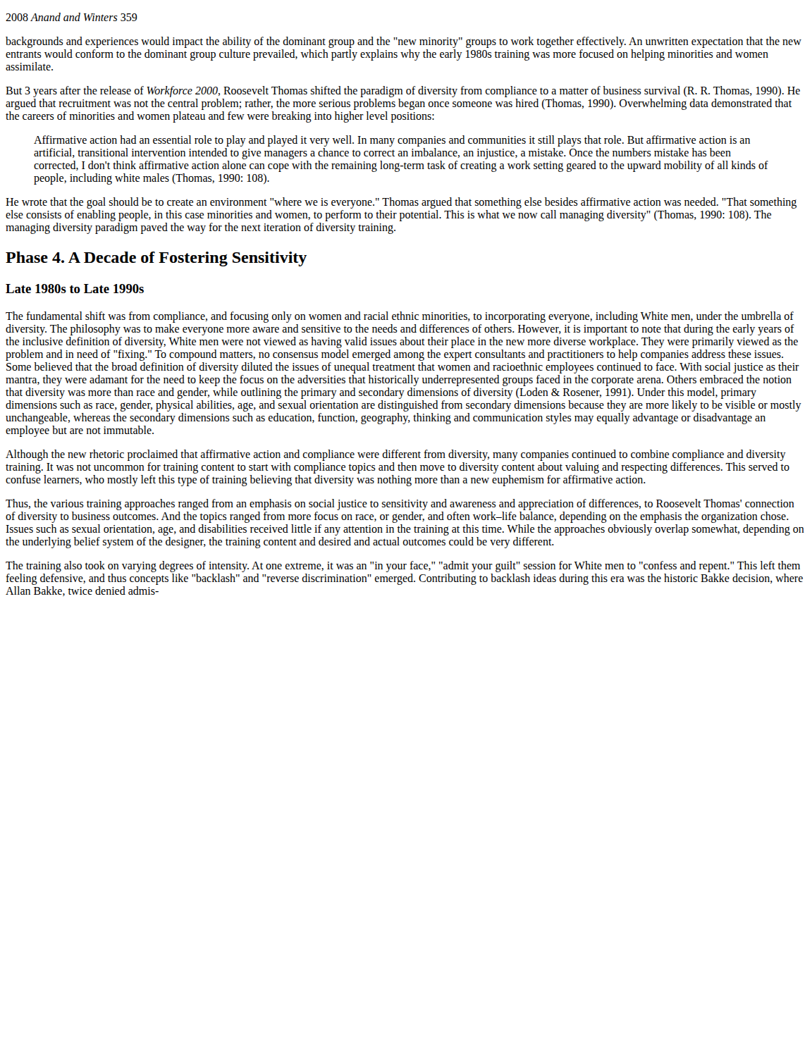2008 Anand and Winters 359
backgrounds and experiences would impact the ability of the dominant group and the "new minority" groups to work together effectively. An unwritten expectation that the new entrants would conform to the dominant group culture prevailed, which partly explains why the early 1980s training was more focused on helping minorities and women assimilate.
But 3 years after the release of Workforce 2000, Roosevelt Thomas shifted the paradigm of diversity from compliance to a matter of business survival (R. R. Thomas, 1990). He argued that recruitment was not the central problem; rather, the more serious problems began once someone was hired (Thomas, 1990). Overwhelming data demonstrated that the careers of minorities and women plateau and few were breaking into higher level positions:
Affirmative action had an essential role to play and played it very well. In many companies and communities it still plays that role. But affirmative action is an artificial, transitional intervention intended to give managers a chance to correct an imbalance, an injustice, a mistake. Once the numbers mistake has been corrected, I don't think affirmative action alone can cope with the remaining long-term task of creating a work setting geared to the upward mobility of all kinds of people, including white males (Thomas, 1990: 108).
He wrote that the goal should be to create an environment "where we is everyone." Thomas argued that something else besides affirmative action was needed. "That something else consists of enabling people, in this case minorities and women, to perform to their potential. This is what we now call managing diversity" (Thomas, 1990: 108). The managing diversity paradigm paved the way for the next iteration of diversity training.
Phase 4. A Decade of Fostering Sensitivity
Late 1980s to Late 1990s
The fundamental shift was from compliance, and focusing only on women and racial ethnic minorities, to incorporating everyone, including White men, under the umbrella of diversity. The philosophy was to make everyone more aware and sensitive to the needs and differences of others. However, it is important to note that during the early years of the inclusive definition of diversity, White men were not viewed as having valid issues about their place in the new more diverse workplace. They were primarily viewed as the problem and in need of "fixing." To compound matters, no consensus model emerged among the expert consultants and practitioners to help companies address these issues. Some believed that the broad definition of diversity diluted the issues of unequal treatment that women and racioethnic employees continued to face. With social justice as their mantra, they were adamant for the need to keep the focus on the adversities that historically underrepresented groups faced in the corporate arena. Others embraced the notion that diversity was more than race and gender, while outlining the primary and secondary dimensions of diversity (Loden & Rosener, 1991). Under this model, primary dimensions such as race, gender, physical abilities, age, and sexual orientation are distinguished from secondary dimensions because they are more likely to be visible or mostly unchangeable, whereas the secondary dimensions such as education, function, geography, thinking and communication styles may equally advantage or disadvantage an employee but are not immutable.
Although the new rhetoric proclaimed that affirmative action and compliance were different from diversity, many companies continued to combine compliance and diversity training. It was not uncommon for training content to start with compliance topics and then move to diversity content about valuing and respecting differences. This served to confuse learners, who mostly left this type of training believing that diversity was nothing more than a new euphemism for affirmative action.
Thus, the various training approaches ranged from an emphasis on social justice to sensitivity and awareness and appreciation of differences, to Roosevelt Thomas' connection of diversity to business outcomes. And the topics ranged from more focus on race, or gender, and often work–life balance, depending on the emphasis the organization chose. Issues such as sexual orientation, age, and disabilities received little if any attention in the training at this time. While the approaches obviously overlap somewhat, depending on the underlying belief system of the designer, the training content and desired and actual outcomes could be very different.
The training also took on varying degrees of intensity. At one extreme, it was an "in your face," "admit your guilt" session for White men to "confess and repent." This left them feeling defensive, and thus concepts like "backlash" and "reverse discrimination" emerged. Contributing to backlash ideas during this era was the historic Bakke decision, where Allan Bakke, twice denied admis-